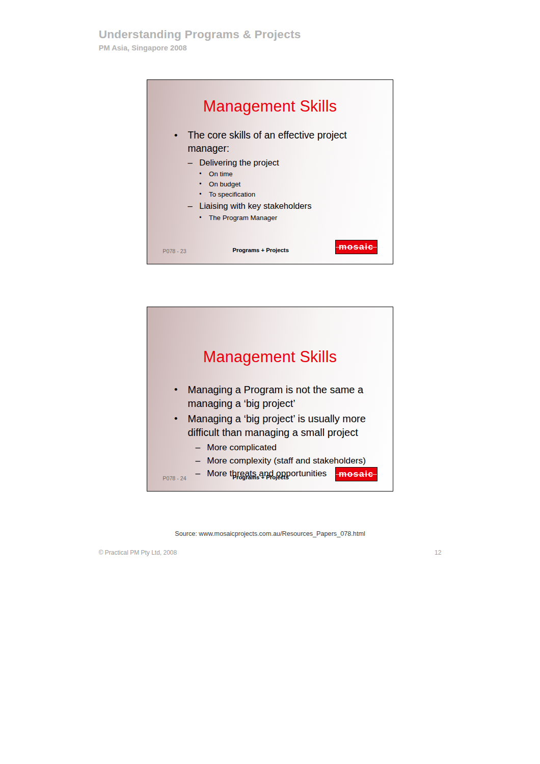Understanding Programs & Projects
PM Asia, Singapore 2008
Management Skills
The core skills of an effective project manager:
Delivering the project
On time
On budget
To specification
Liaising with key stakeholders
The Program Manager
P078 - 23 Programs + Projects mosaic
Management Skills
Managing a Program is not the same a managing a ‘big project’
Managing a ‘big project’ is usually more difficult than managing a small project
More complicated
More complexity (staff and stakeholders)
More threats and opportunities
P078 - 24 Programs + Projects mosaic
Source: www.mosaicprojects.com.au/Resources_Papers_078.html
© Practical PM Pty Ltd, 2008 12